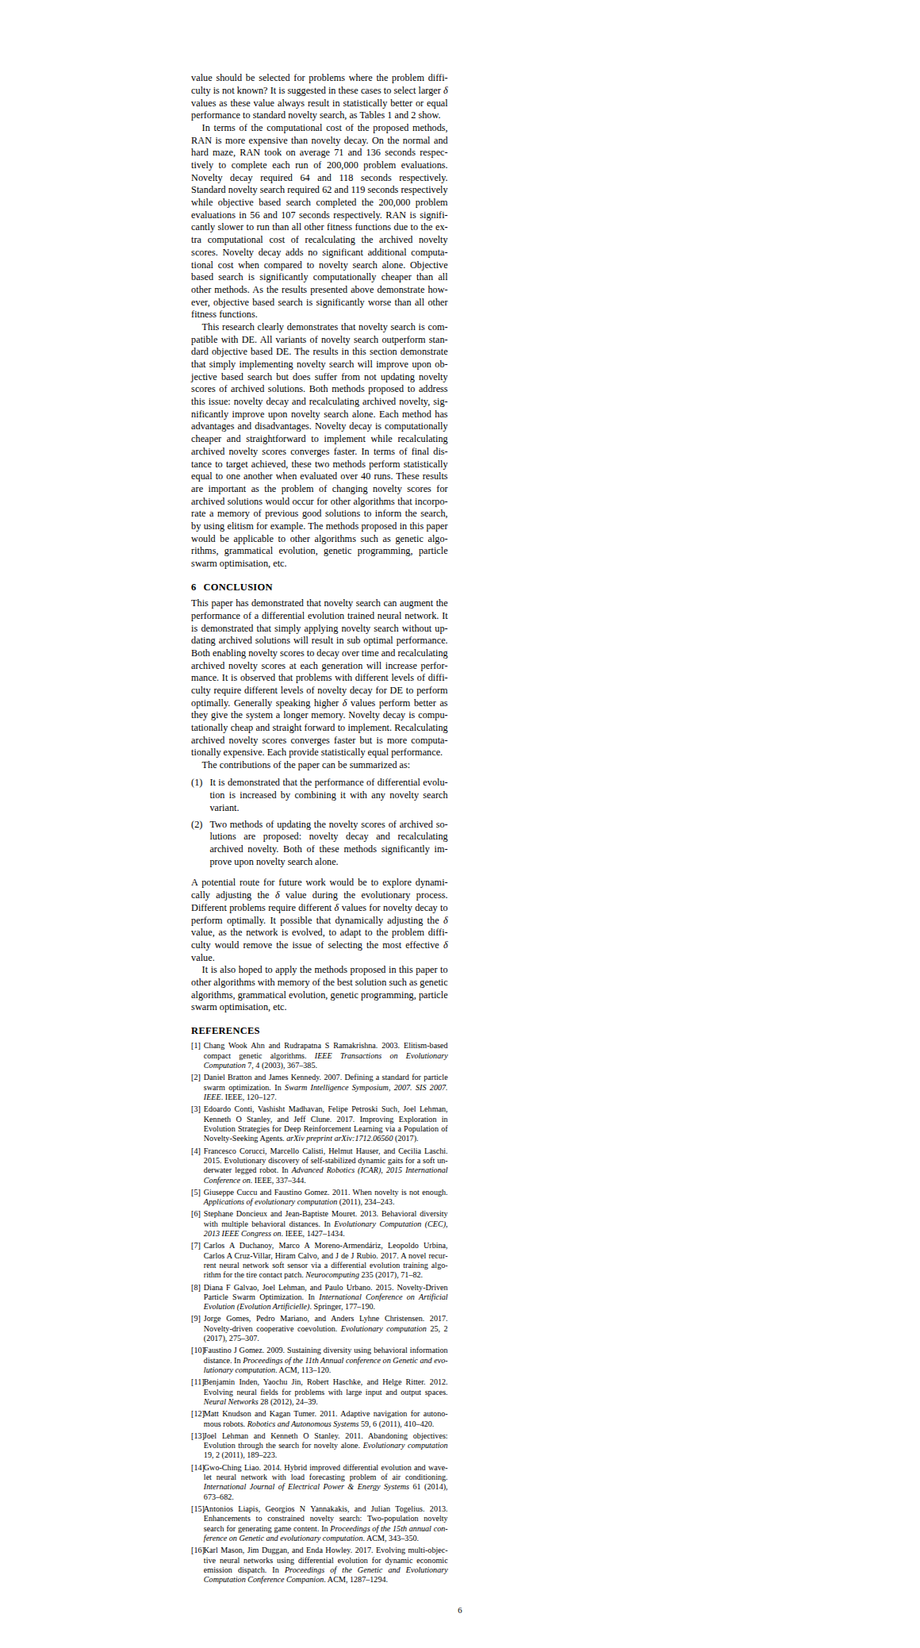value should be selected for problems where the problem difficulty is not known? It is suggested in these cases to select larger δ values as these value always result in statistically better or equal performance to standard novelty search, as Tables 1 and 2 show.
In terms of the computational cost of the proposed methods, RAN is more expensive than novelty decay. On the normal and hard maze, RAN took on average 71 and 136 seconds respectively to complete each run of 200,000 problem evaluations. Novelty decay required 64 and 118 seconds respectively. Standard novelty search required 62 and 119 seconds respectively while objective based search completed the 200,000 problem evaluations in 56 and 107 seconds respectively. RAN is significantly slower to run than all other fitness functions due to the extra computational cost of recalculating the archived novelty scores. Novelty decay adds no significant additional computational cost when compared to novelty search alone. Objective based search is significantly computationally cheaper than all other methods. As the results presented above demonstrate however, objective based search is significantly worse than all other fitness functions.
This research clearly demonstrates that novelty search is compatible with DE. All variants of novelty search outperform standard objective based DE. The results in this section demonstrate that simply implementing novelty search will improve upon objective based search but does suffer from not updating novelty scores of archived solutions. Both methods proposed to address this issue: novelty decay and recalculating archived novelty, significantly improve upon novelty search alone. Each method has advantages and disadvantages. Novelty decay is computationally cheaper and straightforward to implement while recalculating archived novelty scores converges faster. In terms of final distance to target achieved, these two methods perform statistically equal to one another when evaluated over 40 runs. These results are important as the problem of changing novelty scores for archived solutions would occur for other algorithms that incorporate a memory of previous good solutions to inform the search, by using elitism for example. The methods proposed in this paper would be applicable to other algorithms such as genetic algorithms, grammatical evolution, genetic programming, particle swarm optimisation, etc.
6 CONCLUSION
This paper has demonstrated that novelty search can augment the performance of a differential evolution trained neural network. It is demonstrated that simply applying novelty search without updating archived solutions will result in sub optimal performance. Both enabling novelty scores to decay over time and recalculating archived novelty scores at each generation will increase performance. It is observed that problems with different levels of difficulty require different levels of novelty decay for DE to perform optimally. Generally speaking higher δ values perform better as they give the system a longer memory. Novelty decay is computationally cheap and straight forward to implement. Recalculating archived novelty scores converges faster but is more computationally expensive. Each provide statistically equal performance.
The contributions of the paper can be summarized as:
It is demonstrated that the performance of differential evolution is increased by combining it with any novelty search variant.
Two methods of updating the novelty scores of archived solutions are proposed: novelty decay and recalculating archived novelty. Both of these methods significantly improve upon novelty search alone.
A potential route for future work would be to explore dynamically adjusting the δ value during the evolutionary process. Different problems require different δ values for novelty decay to perform optimally. It possible that dynamically adjusting the δ value, as the network is evolved, to adapt to the problem difficulty would remove the issue of selecting the most effective δ value.
It is also hoped to apply the methods proposed in this paper to other algorithms with memory of the best solution such as genetic algorithms, grammatical evolution, genetic programming, particle swarm optimisation, etc.
REFERENCES
Chang Wook Ahn and Rudrapatna S Ramakrishna. 2003. Elitism-based compact genetic algorithms. IEEE Transactions on Evolutionary Computation 7, 4 (2003), 367–385.
Daniel Bratton and James Kennedy. 2007. Defining a standard for particle swarm optimization. In Swarm Intelligence Symposium, 2007. SIS 2007. IEEE. IEEE, 120–127.
Edoardo Conti, Vashisht Madhavan, Felipe Petroski Such, Joel Lehman, Kenneth O Stanley, and Jeff Clune. 2017. Improving Exploration in Evolution Strategies for Deep Reinforcement Learning via a Population of Novelty-Seeking Agents. arXiv preprint arXiv:1712.06560 (2017).
Francesco Corucci, Marcello Calisti, Helmut Hauser, and Cecilia Laschi. 2015. Evolutionary discovery of self-stabilized dynamic gaits for a soft underwater legged robot. In Advanced Robotics (ICAR), 2015 International Conference on. IEEE, 337–344.
Giuseppe Cuccu and Faustino Gomez. 2011. When novelty is not enough. Applications of evolutionary computation (2011), 234–243.
Stephane Doncieux and Jean-Baptiste Mouret. 2013. Behavioral diversity with multiple behavioral distances. In Evolutionary Computation (CEC), 2013 IEEE Congress on. IEEE, 1427–1434.
Carlos A Duchanoy, Marco A Moreno-Armendáriz, Leopoldo Urbina, Carlos A Cruz-Villar, Hiram Calvo, and J de J Rubio. 2017. A novel recurrent neural network soft sensor via a differential evolution training algorithm for the tire contact patch. Neurocomputing 235 (2017), 71–82.
Diana F Galvao, Joel Lehman, and Paulo Urbano. 2015. Novelty-Driven Particle Swarm Optimization. In International Conference on Artificial Evolution (Evolution Artificielle). Springer, 177–190.
Jorge Gomes, Pedro Mariano, and Anders Lyhne Christensen. 2017. Novelty-driven cooperative coevolution. Evolutionary computation 25, 2 (2017), 275–307.
Faustino J Gomez. 2009. Sustaining diversity using behavioral information distance. In Proceedings of the 11th Annual conference on Genetic and evolutionary computation. ACM, 113–120.
Benjamin Inden, Yaochu Jin, Robert Haschke, and Helge Ritter. 2012. Evolving neural fields for problems with large input and output spaces. Neural Networks 28 (2012), 24–39.
Matt Knudson and Kagan Tumer. 2011. Adaptive navigation for autonomous robots. Robotics and Autonomous Systems 59, 6 (2011), 410–420.
Joel Lehman and Kenneth O Stanley. 2011. Abandoning objectives: Evolution through the search for novelty alone. Evolutionary computation 19, 2 (2011), 189–223.
Gwo-Ching Liao. 2014. Hybrid improved differential evolution and wavelet neural network with load forecasting problem of air conditioning. International Journal of Electrical Power & Energy Systems 61 (2014), 673–682.
Antonios Liapis, Georgios N Yannakakis, and Julian Togelius. 2013. Enhancements to constrained novelty search: Two-population novelty search for generating game content. In Proceedings of the 15th annual conference on Genetic and evolutionary computation. ACM, 343–350.
Karl Mason, Jim Duggan, and Enda Howley. 2017. Evolving multi-objective neural networks using differential evolution for dynamic economic emission dispatch. In Proceedings of the Genetic and Evolutionary Computation Conference Companion. ACM, 1287–1294.
6